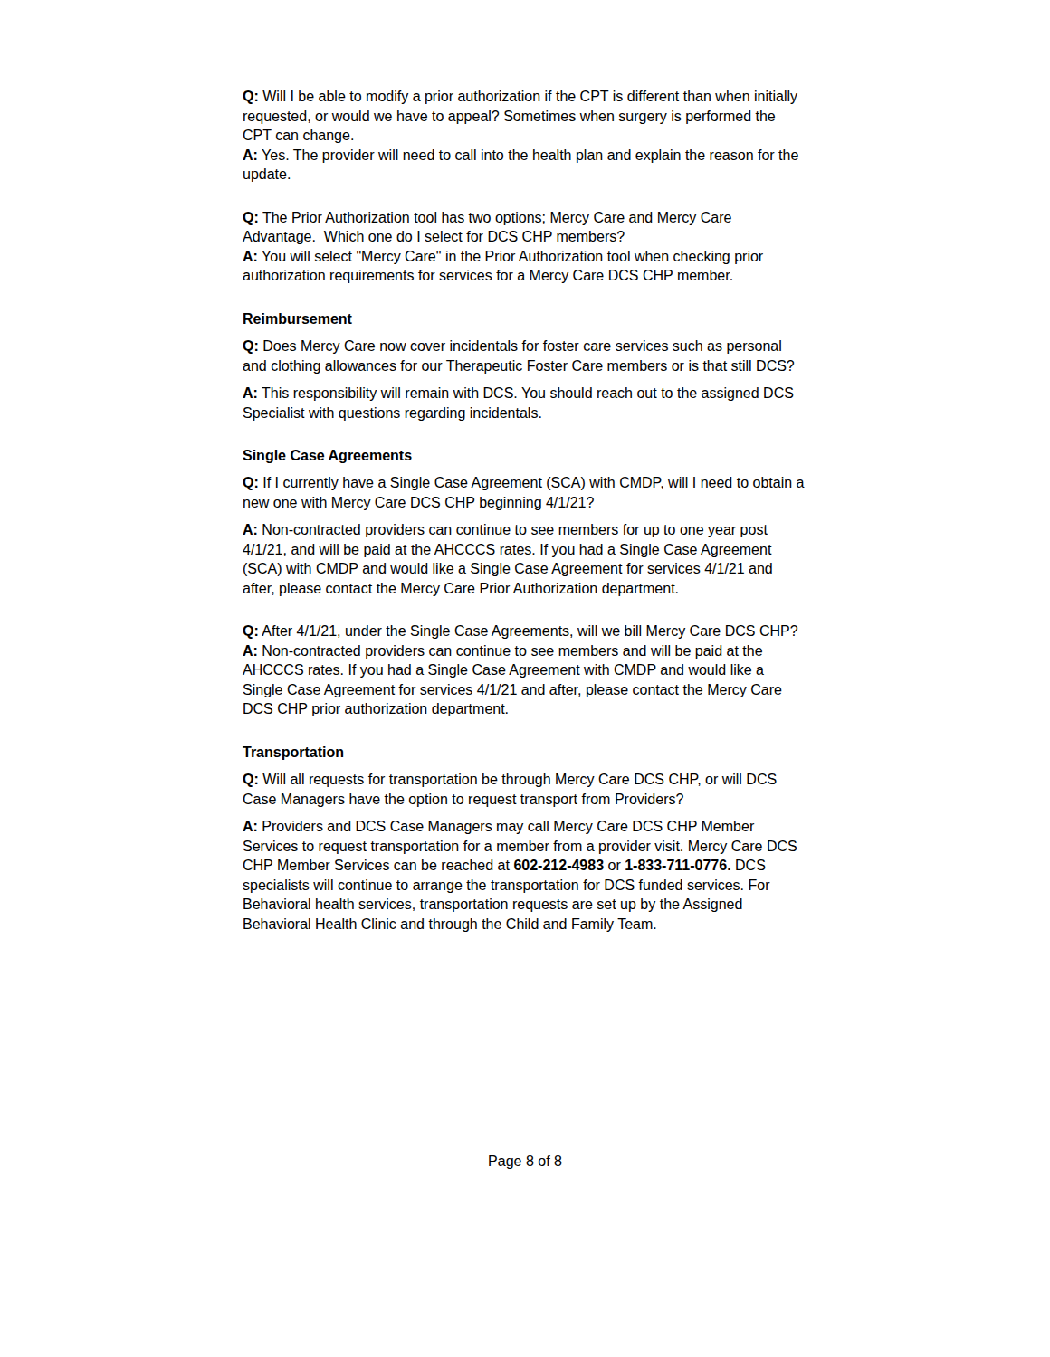Q: Will I be able to modify a prior authorization if the CPT is different than when initially requested, or would we have to appeal? Sometimes when surgery is performed the CPT can change.
A: Yes. The provider will need to call into the health plan and explain the reason for the update.
Q: The Prior Authorization tool has two options; Mercy Care and Mercy Care Advantage. Which one do I select for DCS CHP members?
A: You will select "Mercy Care" in the Prior Authorization tool when checking prior authorization requirements for services for a Mercy Care DCS CHP member.
Reimbursement
Q: Does Mercy Care now cover incidentals for foster care services such as personal and clothing allowances for our Therapeutic Foster Care members or is that still DCS?
A: This responsibility will remain with DCS. You should reach out to the assigned DCS Specialist with questions regarding incidentals.
Single Case Agreements
Q: If I currently have a Single Case Agreement (SCA) with CMDP, will I need to obtain a new one with Mercy Care DCS CHP beginning 4/1/21?
A: Non-contracted providers can continue to see members for up to one year post 4/1/21, and will be paid at the AHCCCS rates. If you had a Single Case Agreement (SCA) with CMDP and would like a Single Case Agreement for services 4/1/21 and after, please contact the Mercy Care Prior Authorization department.
Q: After 4/1/21, under the Single Case Agreements, will we bill Mercy Care DCS CHP?
A: Non-contracted providers can continue to see members and will be paid at the AHCCCS rates. If you had a Single Case Agreement with CMDP and would like a Single Case Agreement for services 4/1/21 and after, please contact the Mercy Care DCS CHP prior authorization department.
Transportation
Q: Will all requests for transportation be through Mercy Care DCS CHP, or will DCS Case Managers have the option to request transport from Providers?
A: Providers and DCS Case Managers may call Mercy Care DCS CHP Member Services to request transportation for a member from a provider visit. Mercy Care DCS CHP Member Services can be reached at 602-212-4983 or 1-833-711-0776. DCS specialists will continue to arrange the transportation for DCS funded services. For Behavioral health services, transportation requests are set up by the Assigned Behavioral Health Clinic and through the Child and Family Team.
Page 8 of 8